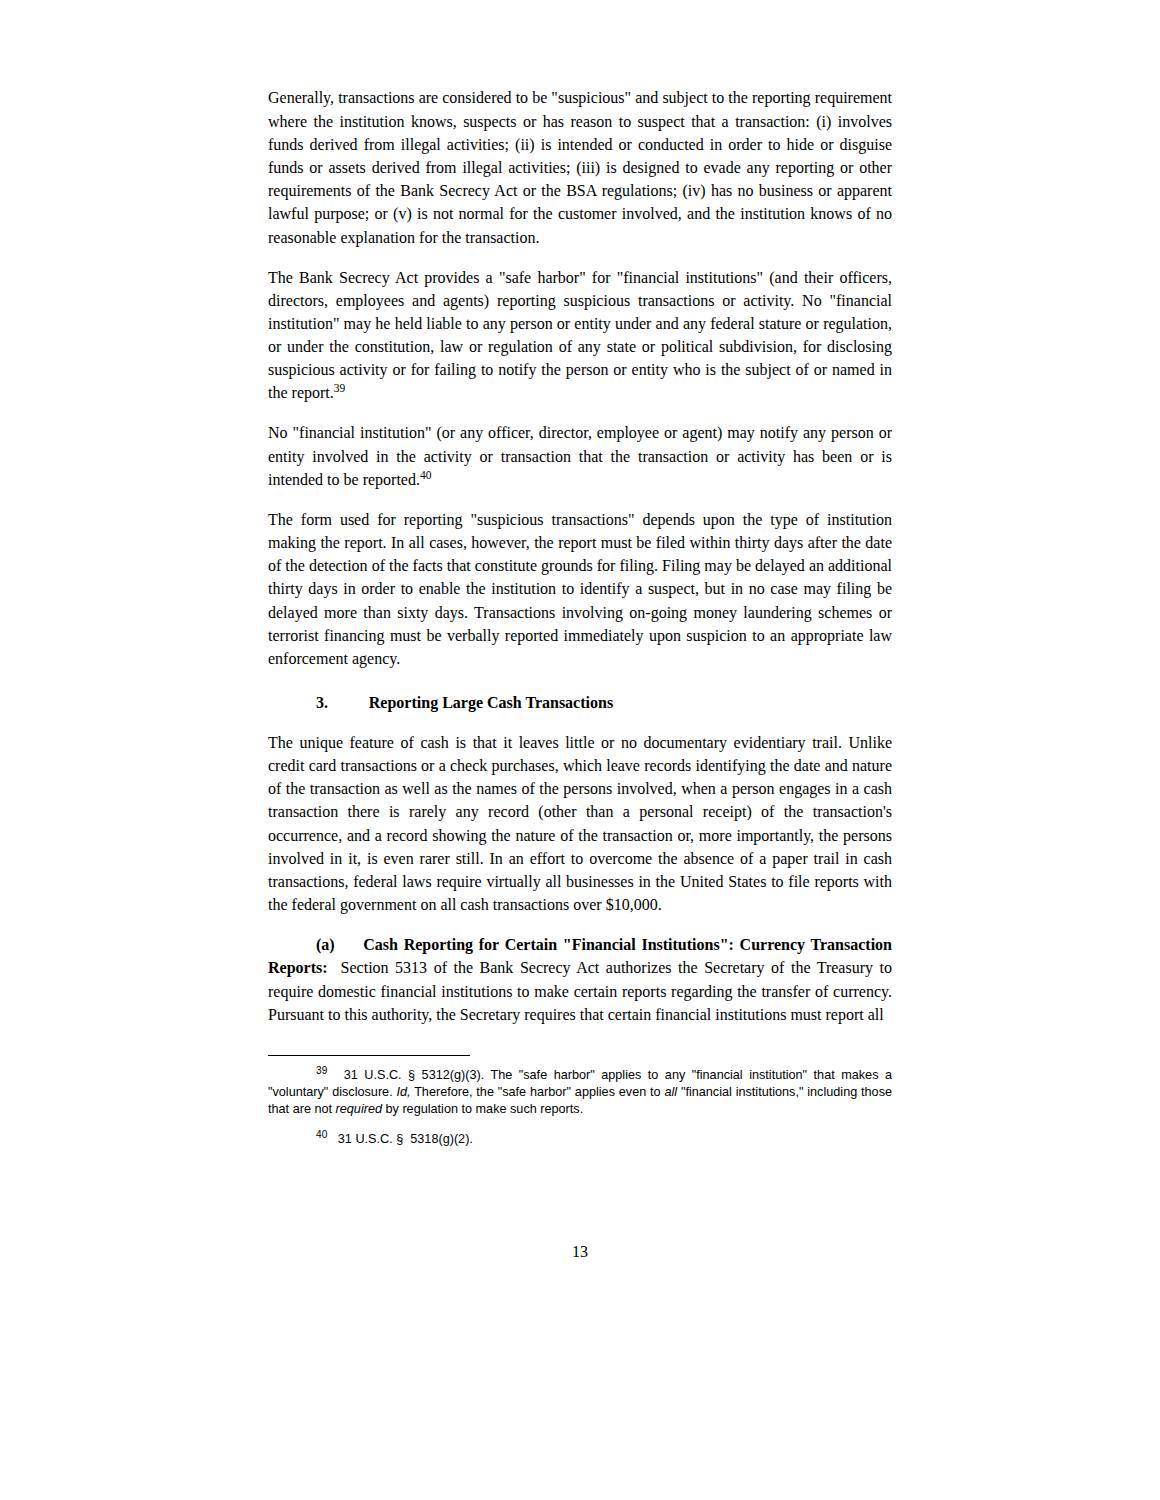Generally, transactions are considered to be "suspicious" and subject to the reporting requirement where the institution knows, suspects or has reason to suspect that a transaction: (i) involves funds derived from illegal activities; (ii) is intended or conducted in order to hide or disguise funds or assets derived from illegal activities; (iii) is designed to evade any reporting or other requirements of the Bank Secrecy Act or the BSA regulations; (iv) has no business or apparent lawful purpose; or (v) is not normal for the customer involved, and the institution knows of no reasonable explanation for the transaction.
The Bank Secrecy Act provides a "safe harbor" for "financial institutions" (and their officers, directors, employees and agents) reporting suspicious transactions or activity. No "financial institution" may he held liable to any person or entity under and any federal stature or regulation, or under the constitution, law or regulation of any state or political subdivision, for disclosing suspicious activity or for failing to notify the person or entity who is the subject of or named in the report.39
No "financial institution" (or any officer, director, employee or agent) may notify any person or entity involved in the activity or transaction that the transaction or activity has been or is intended to be reported.40
The form used for reporting "suspicious transactions" depends upon the type of institution making the report. In all cases, however, the report must be filed within thirty days after the date of the detection of the facts that constitute grounds for filing. Filing may be delayed an additional thirty days in order to enable the institution to identify a suspect, but in no case may filing be delayed more than sixty days. Transactions involving on-going money laundering schemes or terrorist financing must be verbally reported immediately upon suspicion to an appropriate law enforcement agency.
3. Reporting Large Cash Transactions
The unique feature of cash is that it leaves little or no documentary evidentiary trail. Unlike credit card transactions or a check purchases, which leave records identifying the date and nature of the transaction as well as the names of the persons involved, when a person engages in a cash transaction there is rarely any record (other than a personal receipt) of the transaction's occurrence, and a record showing the nature of the transaction or, more importantly, the persons involved in it, is even rarer still. In an effort to overcome the absence of a paper trail in cash transactions, federal laws require virtually all businesses in the United States to file reports with the federal government on all cash transactions over $10,000.
(a) Cash Reporting for Certain "Financial Institutions": Currency Transaction Reports: Section 5313 of the Bank Secrecy Act authorizes the Secretary of the Treasury to require domestic financial institutions to make certain reports regarding the transfer of currency. Pursuant to this authority, the Secretary requires that certain financial institutions must report all
39 31 U.S.C. § 5312(g)(3). The "safe harbor" applies to any "financial institution" that makes a "voluntary" disclosure. Id, Therefore, the "safe harbor" applies even to all "financial institutions," including those that are not required by regulation to make such reports.
40 31 U.S.C. § 5318(g)(2).
13